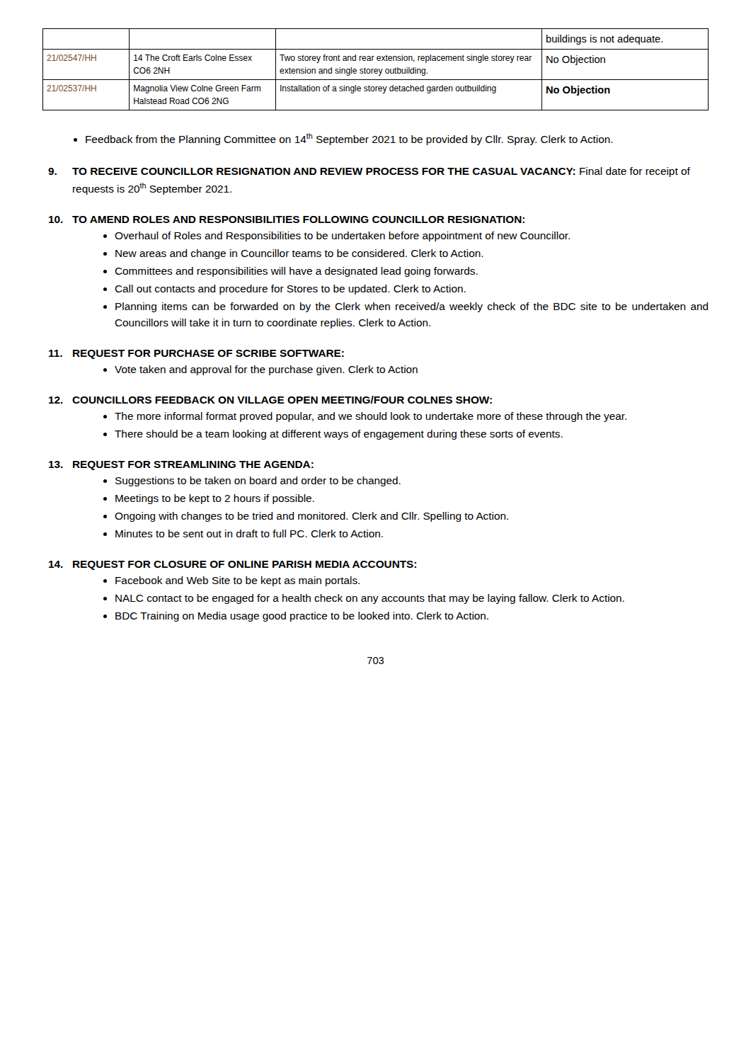| | | | buildings is not adequate. |
| 21/02547/HH | 14 The Croft Earls Colne Essex CO6 2NH | Two storey front and rear extension, replacement single storey rear extension and single storey outbuilding. | No Objection |
| 21/02537/HH | Magnolia View Colne Green Farm Halstead Road CO6 2NG | Installation of a single storey detached garden outbuilding | No Objection |
Feedback from the Planning Committee on 14th September 2021 to be provided by Cllr. Spray. Clerk to Action.
To receive councillor resignation and review process for the casual vacancy: Final date for receipt of requests is 20th September 2021.
To amend roles and responsibilities following councillor resignation:
Overhaul of Roles and Responsibilities to be undertaken before appointment of new Councillor.
New areas and change in Councillor teams to be considered. Clerk to Action.
Committees and responsibilities will have a designated lead going forwards.
Call out contacts and procedure for Stores to be updated. Clerk to Action.
Planning items can be forwarded on by the Clerk when received/a weekly check of the BDC site to be undertaken and Councillors will take it in turn to coordinate replies. Clerk to Action.
Request for purchase of scribe software:
Vote taken and approval for the purchase given. Clerk to Action
Councillors feedback on village open meeting/four colnes show:
The more informal format proved popular, and we should look to undertake more of these through the year.
There should be a team looking at different ways of engagement during these sorts of events.
Request for streamlining the agenda:
Suggestions to be taken on board and order to be changed.
Meetings to be kept to 2 hours if possible.
Ongoing with changes to be tried and monitored. Clerk and Cllr. Spelling to Action.
Minutes to be sent out in draft to full PC. Clerk to Action.
Request for closure of online parish media accounts:
Facebook and Web Site to be kept as main portals.
NALC contact to be engaged for a health check on any accounts that may be laying fallow. Clerk to Action.
BDC Training on Media usage good practice to be looked into. Clerk to Action.
703